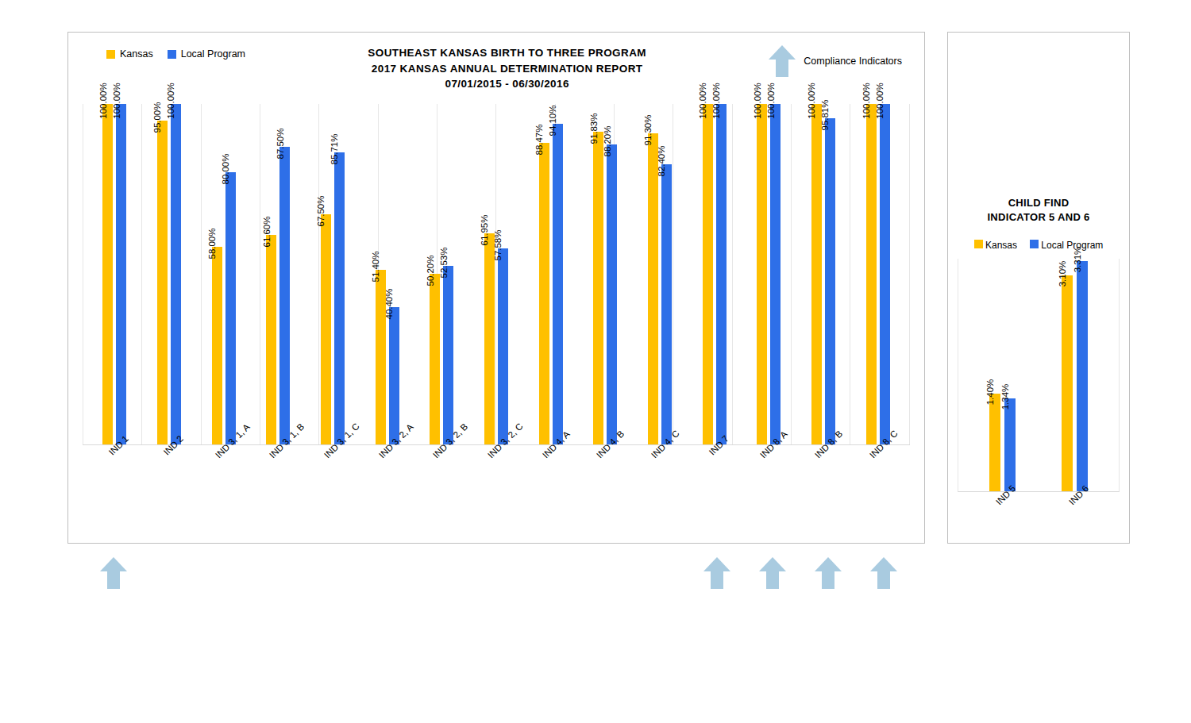Kansas Local Program
SOUTHEAST KANSAS BIRTH TO THREE PROGRAM
2017 KANSAS ANNUAL DETERMINATION REPORT
07/01/2015 - 06/30/2016
Compliance Indicators
100.00%
100.00%
95.00%
100.00%
58.00%
80.00%
61.60%
87.50%
67.50%
85.71%
51.40%
40.40%
50.20%
52.53%
61.95%
57.58%
88.47%
94.10%
91.83%
88.20%
91.30%
82.40%
100.00%
100.00%
100.00%
100.00%
100.00%
95.81%
100.00%
100.00%
IND 1
IND 2
IND 3, 1, A
IND 3, 1, B
IND 3, 1, C
IND 3, 2, A
IND 3, 2, B
IND 3, 2, C
IND 4, A
IND 4, B
IND 4, C
IND 7
IND 8, A
IND 8, B
IND 8, C
CHILD FIND
INDICATOR 5 AND 6
Kansas Local Program
1.40%
1.34%
3.10%
3.31%
IND 5
IND 6